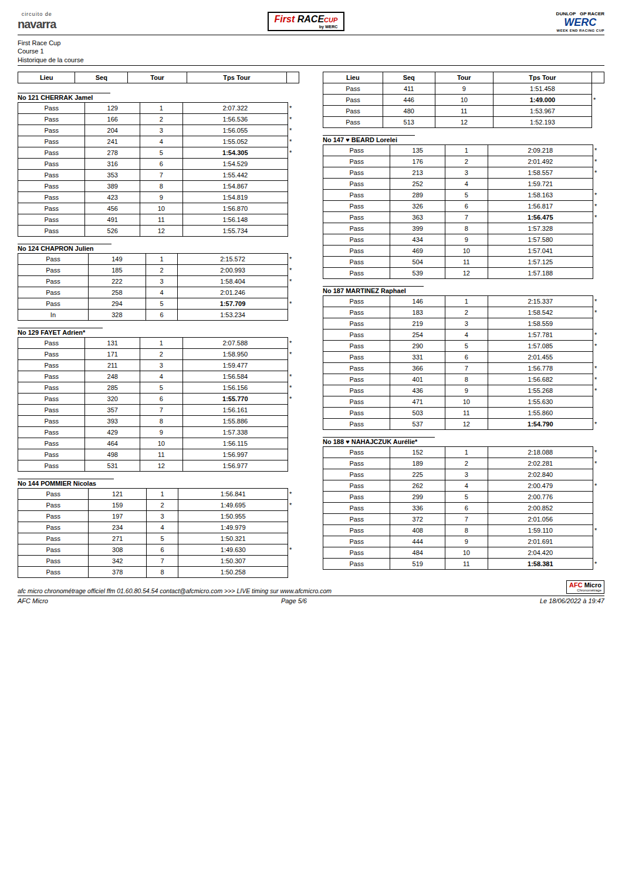circuito de navarra
First RACE CUP by WERC
DUNLOP GP RACER WERC WEEK END RACING CUP
First Race Cup
Course 1
Historique de la course
| Lieu | Seq | Tour | Tps Tour | |
| --- | --- | --- | --- | --- |
No 121 CHERRAK Jamel
| Pass | 129 | 1 | 2:07.322 | * |
| Pass | 166 | 2 | 1:56.536 | * |
| Pass | 204 | 3 | 1:56.055 | * |
| Pass | 241 | 4 | 1:55.052 | * |
| Pass | 278 | 5 | 1:54.305 | * |
| Pass | 316 | 6 | 1:54.529 | |
| Pass | 353 | 7 | 1:55.442 | |
| Pass | 389 | 8 | 1:54.867 | |
| Pass | 423 | 9 | 1:54.819 | |
| Pass | 456 | 10 | 1:56.870 | |
| Pass | 491 | 11 | 1:56.148 | |
| Pass | 526 | 12 | 1:55.734 | |
No 124 CHAPRON Julien
| Pass | 149 | 1 | 2:15.572 | * |
| Pass | 185 | 2 | 2:00.993 | * |
| Pass | 222 | 3 | 1:58.404 | * |
| Pass | 258 | 4 | 2:01.246 | |
| Pass | 294 | 5 | 1:57.709 | * |
| In | 328 | 6 | 1:53.234 | |
No 129 FAYET Adrien*
| Pass | 131 | 1 | 2:07.588 | * |
| Pass | 171 | 2 | 1:58.950 | * |
| Pass | 211 | 3 | 1:59.477 | |
| Pass | 248 | 4 | 1:56.584 | * |
| Pass | 285 | 5 | 1:56.156 | * |
| Pass | 320 | 6 | 1:55.770 | * |
| Pass | 357 | 7 | 1:56.161 | |
| Pass | 393 | 8 | 1:55.886 | |
| Pass | 429 | 9 | 1:57.338 | |
| Pass | 464 | 10 | 1:56.115 | |
| Pass | 498 | 11 | 1:56.997 | |
| Pass | 531 | 12 | 1:56.977 | |
No 144 POMMIER Nicolas
| Pass | 121 | 1 | 1:56.841 | * |
| Pass | 159 | 2 | 1:49.695 | * |
| Pass | 197 | 3 | 1:50.955 | |
| Pass | 234 | 4 | 1:49.979 | |
| Pass | 271 | 5 | 1:50.321 | |
| Pass | 308 | 6 | 1:49.630 | * |
| Pass | 342 | 7 | 1:50.307 | |
| Pass | 378 | 8 | 1:50.258 | |
| Lieu | Seq | Tour | Tps Tour | |
| --- | --- | --- | --- | --- |
| Pass | 411 | 9 | 1:51.458 | |
| Pass | 446 | 10 | 1:49.000 | * |
| Pass | 480 | 11 | 1:53.967 | |
| Pass | 513 | 12 | 1:52.193 | |
No 147 ♥ BEARD Lorelei
| Pass | 135 | 1 | 2:09.218 | * |
| Pass | 176 | 2 | 2:01.492 | * |
| Pass | 213 | 3 | 1:58.557 | * |
| Pass | 252 | 4 | 1:59.721 | |
| Pass | 289 | 5 | 1:58.163 | * |
| Pass | 326 | 6 | 1:56.817 | * |
| Pass | 363 | 7 | 1:56.475 | * |
| Pass | 399 | 8 | 1:57.328 | |
| Pass | 434 | 9 | 1:57.580 | |
| Pass | 469 | 10 | 1:57.041 | |
| Pass | 504 | 11 | 1:57.125 | |
| Pass | 539 | 12 | 1:57.188 | |
No 187 MARTINEZ Raphael
| Pass | 146 | 1 | 2:15.337 | * |
| Pass | 183 | 2 | 1:58.542 | * |
| Pass | 219 | 3 | 1:58.559 | |
| Pass | 254 | 4 | 1:57.781 | * |
| Pass | 290 | 5 | 1:57.085 | * |
| Pass | 331 | 6 | 2:01.455 | |
| Pass | 366 | 7 | 1:56.778 | * |
| Pass | 401 | 8 | 1:56.682 | * |
| Pass | 436 | 9 | 1:55.268 | * |
| Pass | 471 | 10 | 1:55.630 | |
| Pass | 503 | 11 | 1:55.860 | |
| Pass | 537 | 12 | 1:54.790 | * |
No 188 ♥ NAHAJCZUK Aurélie*
| Pass | 152 | 1 | 2:18.088 | * |
| Pass | 189 | 2 | 2:02.281 | * |
| Pass | 225 | 3 | 2:02.840 | |
| Pass | 262 | 4 | 2:00.479 | * |
| Pass | 299 | 5 | 2:00.776 | |
| Pass | 336 | 6 | 2:00.852 | |
| Pass | 372 | 7 | 2:01.056 | |
| Pass | 408 | 8 | 1:59.110 | * |
| Pass | 444 | 9 | 2:01.691 | |
| Pass | 484 | 10 | 2:04.420 | |
| Pass | 519 | 11 | 1:58.381 | * |
AFC Micro Chronométrage
afc micro chronométrage officiel ffm 01.60.80.54.54 contact@afcmicro.com >>> LIVE timing sur www.afcmicro.com
AFC Micro Page 5/6 Le 18/06/2022 à 19:47